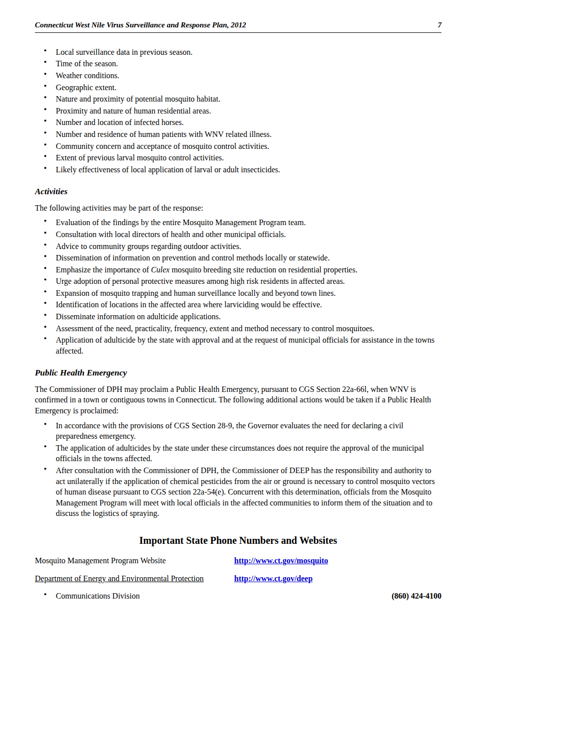Connecticut West Nile Virus Surveillance and Response Plan, 2012 7
Local surveillance data in previous season.
Time of the season.
Weather conditions.
Geographic extent.
Nature and proximity of potential mosquito habitat.
Proximity and nature of human residential areas.
Number and location of infected horses.
Number and residence of human patients with WNV related illness.
Community concern and acceptance of mosquito control activities.
Extent of previous larval mosquito control activities.
Likely effectiveness of local application of larval or adult insecticides.
Activities
The following activities may be part of the response:
Evaluation of the findings by the entire Mosquito Management Program team.
Consultation with local directors of health and other municipal officials.
Advice to community groups regarding outdoor activities.
Dissemination of information on prevention and control methods locally or statewide.
Emphasize the importance of Culex mosquito breeding site reduction on residential properties.
Urge adoption of personal protective measures among high risk residents in affected areas.
Expansion of mosquito trapping and human surveillance locally and beyond town lines.
Identification of locations in the affected area where larviciding would be effective.
Disseminate information on adulticide applications.
Assessment of the need, practicality, frequency, extent and method necessary to control mosquitoes.
Application of adulticide by the state with approval and at the request of municipal officials for assistance in the towns affected.
Public Health Emergency
The Commissioner of DPH may proclaim a Public Health Emergency, pursuant to CGS Section 22a-66l, when WNV is confirmed in a town or contiguous towns in Connecticut. The following additional actions would be taken if a Public Health Emergency is proclaimed:
In accordance with the provisions of CGS Section 28-9, the Governor evaluates the need for declaring a civil preparedness emergency.
The application of adulticides by the state under these circumstances does not require the approval of the municipal officials in the towns affected.
After consultation with the Commissioner of DPH, the Commissioner of DEEP has the responsibility and authority to act unilaterally if the application of chemical pesticides from the air or ground is necessary to control mosquito vectors of human disease pursuant to CGS section 22a-54(e). Concurrent with this determination, officials from the Mosquito Management Program will meet with local officials in the affected communities to inform them of the situation and to discuss the logistics of spraying.
Important State Phone Numbers and Websites
Mosquito Management Program Website http://www.ct.gov/mosquito
Department of Energy and Environmental Protection http://www.ct.gov/deep
Communications Division (860) 424-4100